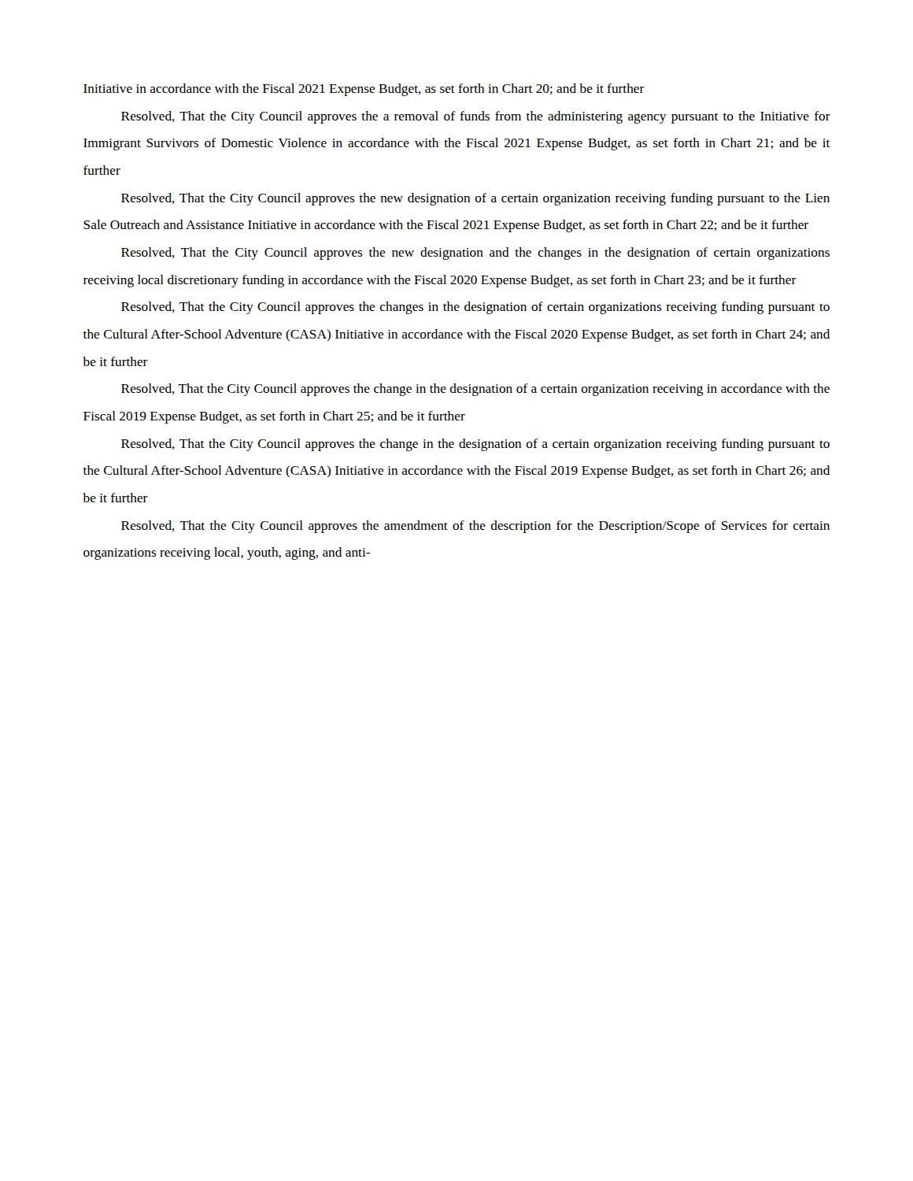Initiative in accordance with the Fiscal 2021 Expense Budget, as set forth in Chart 20; and be it further
Resolved, That the City Council approves the a removal of funds from the administering agency pursuant to the Initiative for Immigrant Survivors of Domestic Violence in accordance with the Fiscal 2021 Expense Budget, as set forth in Chart 21; and be it further
Resolved, That the City Council approves the new designation of a certain organization receiving funding pursuant to the Lien Sale Outreach and Assistance Initiative in accordance with the Fiscal 2021 Expense Budget, as set forth in Chart 22; and be it further
Resolved, That the City Council approves the new designation and the changes in the designation of certain organizations receiving local discretionary funding in accordance with the Fiscal 2020 Expense Budget, as set forth in Chart 23; and be it further
Resolved, That the City Council approves the changes in the designation of certain organizations receiving funding pursuant to the Cultural After-School Adventure (CASA) Initiative in accordance with the Fiscal 2020 Expense Budget, as set forth in Chart 24; and be it further
Resolved, That the City Council approves the change in the designation of a certain organization receiving in accordance with the Fiscal 2019 Expense Budget, as set forth in Chart 25; and be it further
Resolved, That the City Council approves the change in the designation of a certain organization receiving funding pursuant to the Cultural After-School Adventure (CASA) Initiative in accordance with the Fiscal 2019 Expense Budget, as set forth in Chart 26; and be it further
Resolved, That the City Council approves the amendment of the description for the Description/Scope of Services for certain organizations receiving local, youth, aging, and anti-